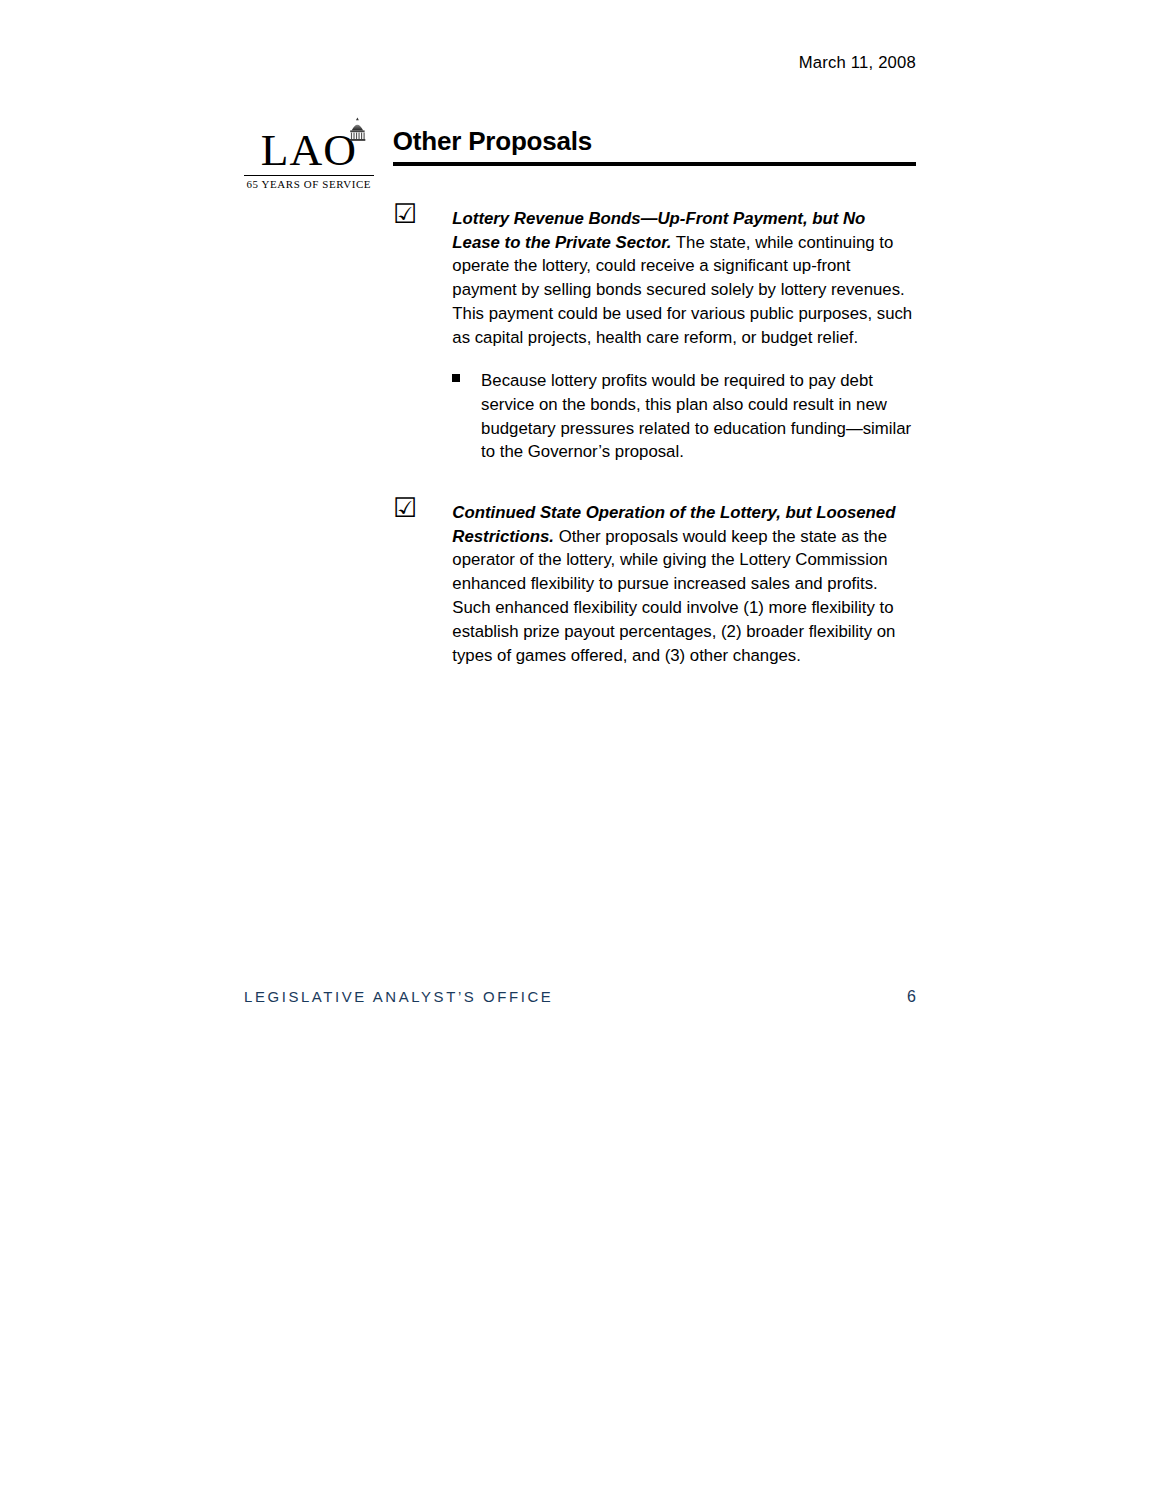March 11, 2008
LAO
65 YEARS OF SERVICE
Other Proposals
☑
Lottery Revenue Bonds—Up-Front Payment, but No Lease to the Private Sector. The state, while continuing to operate the lottery, could receive a significant up-front payment by selling bonds secured solely by lottery revenues. This payment could be used for various public purposes, such as capital projects, health care reform, or budget relief.
Because lottery profits would be required to pay debt service on the bonds, this plan also could result in new budgetary pressures related to education funding—similar to the Governor’s proposal.
☑
Continued State Operation of the Lottery, but Loosened Restrictions. Other proposals would keep the state as the operator of the lottery, while giving the Lottery Commission enhanced flexibility to pursue increased sales and profits. Such enhanced flexibility could involve (1) more flexibility to establish prize payout percentages, (2) broader flexibility on types of games offered, and (3) other changes.
LEGISLATIVE ANALYST’S OFFICE
6